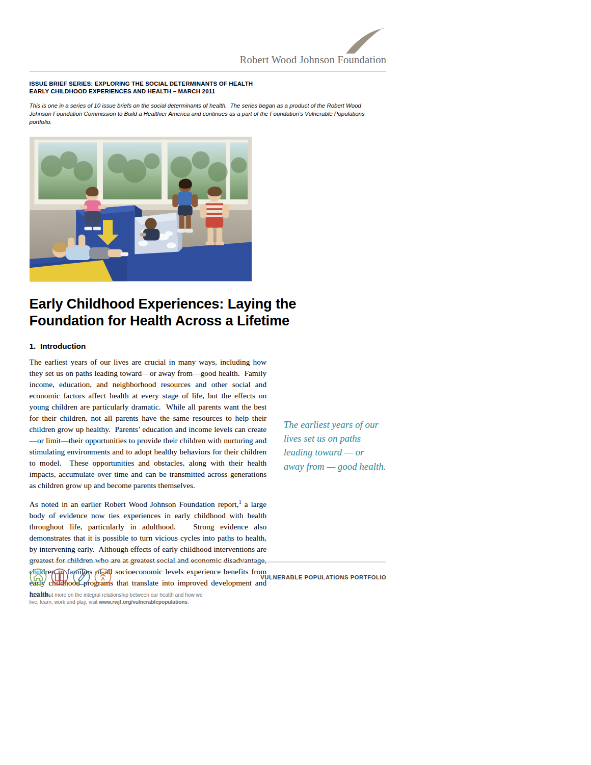Robert Wood Johnson Foundation
ISSUE BRIEF SERIES: EXPLORING THE SOCIAL DETERMINANTS OF HEALTH
EARLY CHILDHOOD EXPERIENCES AND HEALTH – MARCH 2011
This is one in a series of 10 issue briefs on the social determinants of health. The series began as a product of the Robert Wood Johnson Foundation Commission to Build a Healthier America and continues as a part of the Foundation’s Vulnerable Populations portfolio.
Early Childhood Experiences: Laying the Foundation for Health Across a Lifetime
1. Introduction
The earliest years of our lives are crucial in many ways, including how they set us on paths leading toward—or away from—good health. Family income, education, and neighborhood resources and other social and economic factors affect health at every stage of life, but the effects on young children are particularly dramatic. While all parents want the best for their children, not all parents have the same resources to help their children grow up healthy. Parents’ education and income levels can create—or limit—their opportunities to provide their children with nurturing and stimulating environments and to adopt healthy behaviors for their children to model. These opportunities and obstacles, along with their health impacts, accumulate over time and can be transmitted across generations as children grow up and become parents themselves.
As noted in an earlier Robert Wood Johnson Foundation report,1 a large body of evidence now ties experiences in early childhood with health throughout life, particularly in adulthood. Strong evidence also demonstrates that it is possible to turn vicious cycles into paths to health, by intervening early. Although effects of early childhood interventions are greatest for children who are at greatest social and economic disadvantage, children in families of all socioeconomic levels experience benefits from early childhood programs that translate into improved development and health.
The earliest years of our lives set us on paths leading toward — or away from — good health.
VULNERABLE POPULATIONS PORTFOLIO
To find out more on the integral relationship between our health and how we
live, learn, work and play, visit www.rwjf.org/vulnerablepopulations.